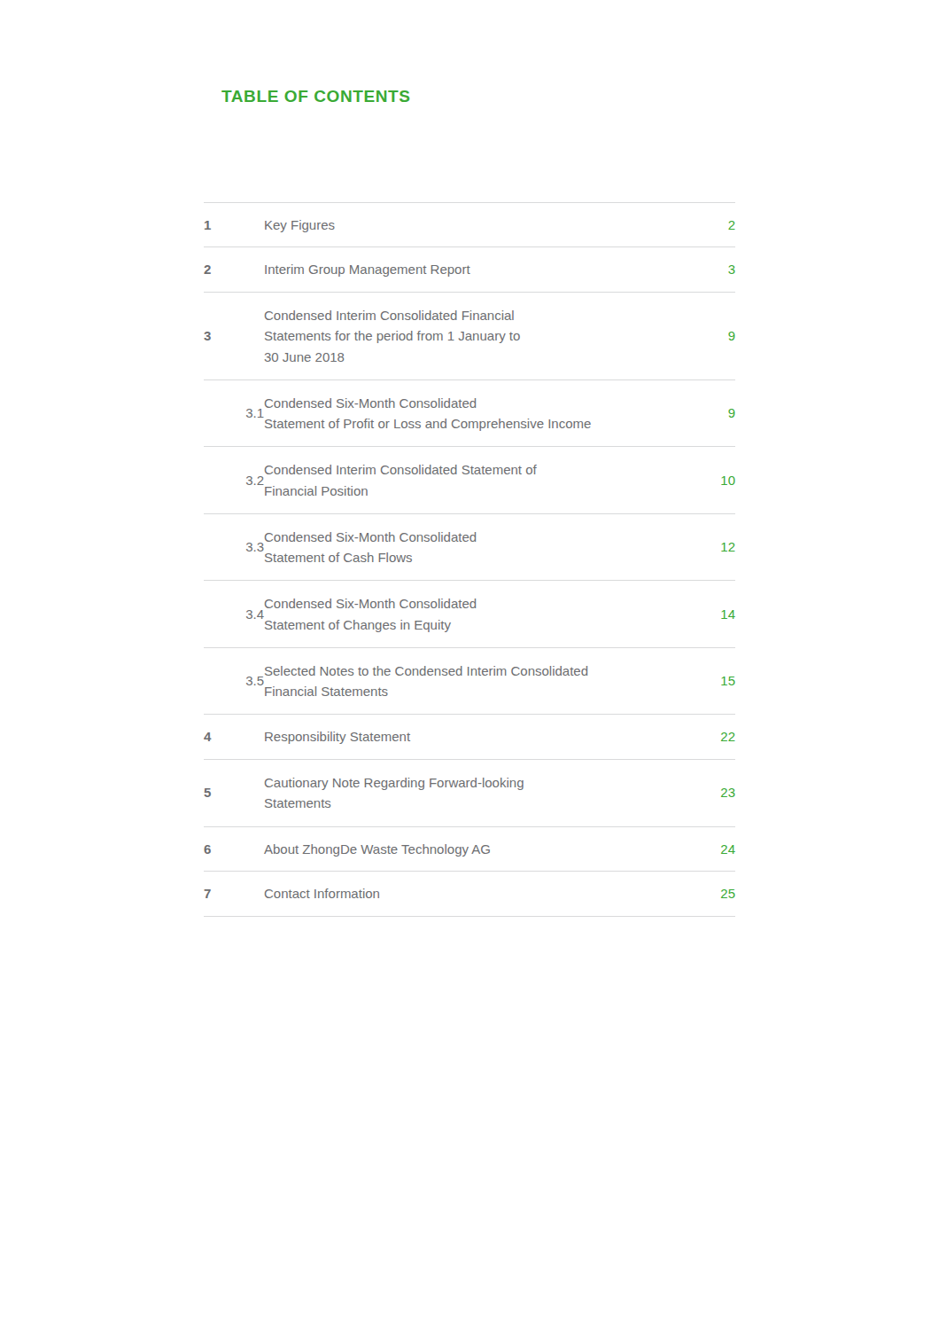TABLE OF CONTENTS
| 1 | | Key Figures | 2 |
| 2 | | Interim Group Management Report | 3 |
| 3 | | Condensed Interim Consolidated Financial Statements for the period from 1 January to 30 June 2018 | 9 |
| | 3.1 | Condensed Six-Month Consolidated Statement of Profit or Loss and Comprehensive Income | 9 |
| | 3.2 | Condensed Interim Consolidated Statement of Financial Position | 10 |
| | 3.3 | Condensed Six-Month Consolidated Statement of Cash Flows | 12 |
| | 3.4 | Condensed Six-Month Consolidated Statement of Changes in Equity | 14 |
| | 3.5 | Selected Notes to the Condensed Interim Consolidated Financial Statements | 15 |
| 4 | | Responsibility Statement | 22 |
| 5 | | Cautionary Note Regarding Forward-looking Statements | 23 |
| 6 | | About ZhongDe Waste Technology AG | 24 |
| 7 | | Contact Information | 25 |